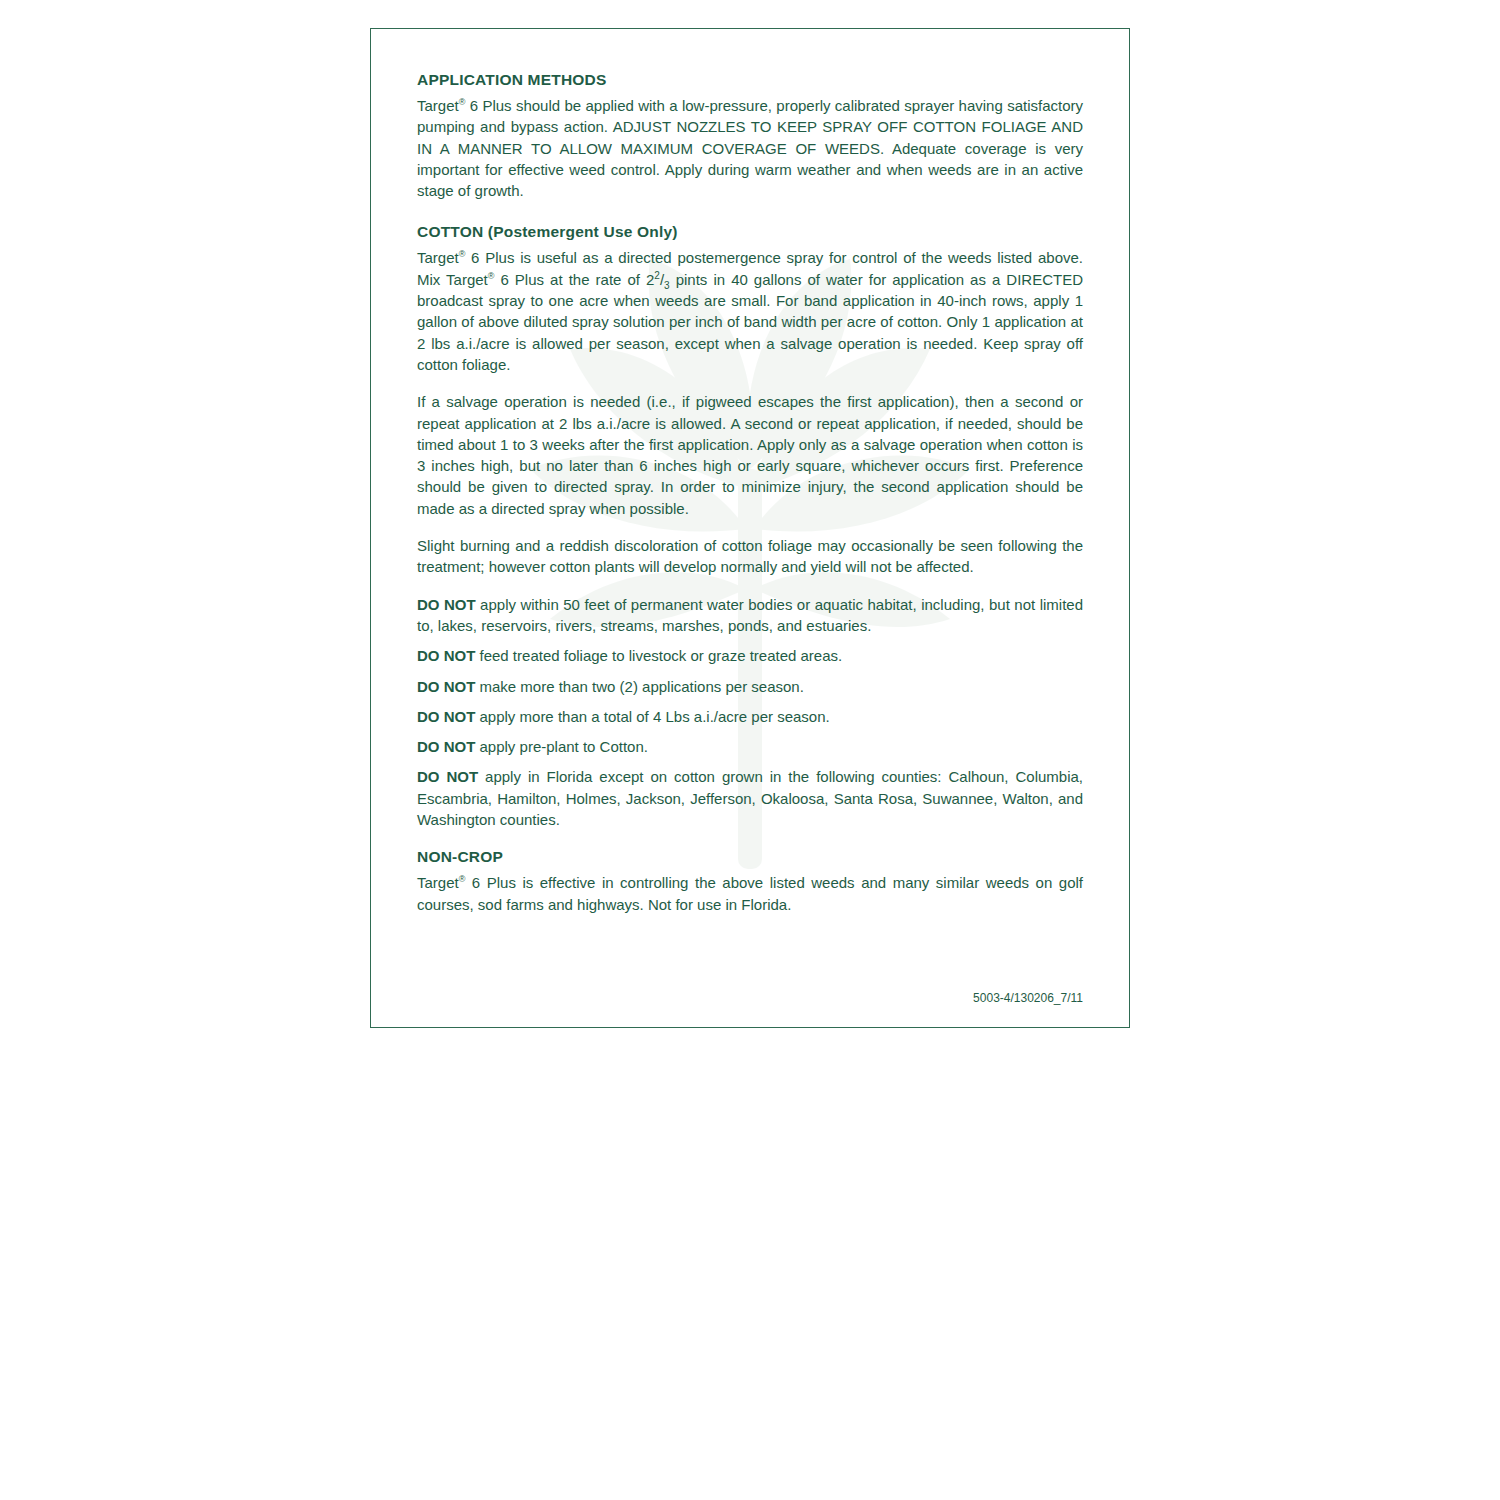APPLICATION METHODS
Target® 6 Plus should be applied with a low-pressure, properly calibrated sprayer having satisfactory pumping and bypass action. ADJUST NOZZLES TO KEEP SPRAY OFF COTTON FOLIAGE AND IN A MANNER TO ALLOW MAXIMUM COVERAGE OF WEEDS. Adequate coverage is very important for effective weed control. Apply during warm weather and when weeds are in an active stage of growth.
COTTON (Postemergent Use Only)
Target® 6 Plus is useful as a directed postemergence spray for control of the weeds listed above. Mix Target® 6 Plus at the rate of 22/3 pints in 40 gallons of water for application as a DIRECTED broadcast spray to one acre when weeds are small. For band application in 40-inch rows, apply 1 gallon of above diluted spray solution per inch of band width per acre of cotton. Only 1 application at 2 lbs a.i./acre is allowed per season, except when a salvage operation is needed. Keep spray off cotton foliage.
If a salvage operation is needed (i.e., if pigweed escapes the first application), then a second or repeat application at 2 lbs a.i./acre is allowed. A second or repeat application, if needed, should be timed about 1 to 3 weeks after the first application. Apply only as a salvage operation when cotton is 3 inches high, but no later than 6 inches high or early square, whichever occurs first. Preference should be given to directed spray. In order to minimize injury, the second application should be made as a directed spray when possible.
Slight burning and a reddish discoloration of cotton foliage may occasionally be seen following the treatment; however cotton plants will develop normally and yield will not be affected.
DO NOT apply within 50 feet of permanent water bodies or aquatic habitat, including, but not limited to, lakes, reservoirs, rivers, streams, marshes, ponds, and estuaries.
DO NOT feed treated foliage to livestock or graze treated areas.
DO NOT make more than two (2) applications per season.
DO NOT apply more than a total of 4 Lbs a.i./acre per season.
DO NOT apply pre-plant to Cotton.
DO NOT apply in Florida except on cotton grown in the following counties: Calhoun, Columbia, Escambria, Hamilton, Holmes, Jackson, Jefferson, Okaloosa, Santa Rosa, Suwannee, Walton, and Washington counties.
NON-CROP
Target® 6 Plus is effective in controlling the above listed weeds and many similar weeds on golf courses, sod farms and highways. Not for use in Florida.
5003-4/130206_7/11